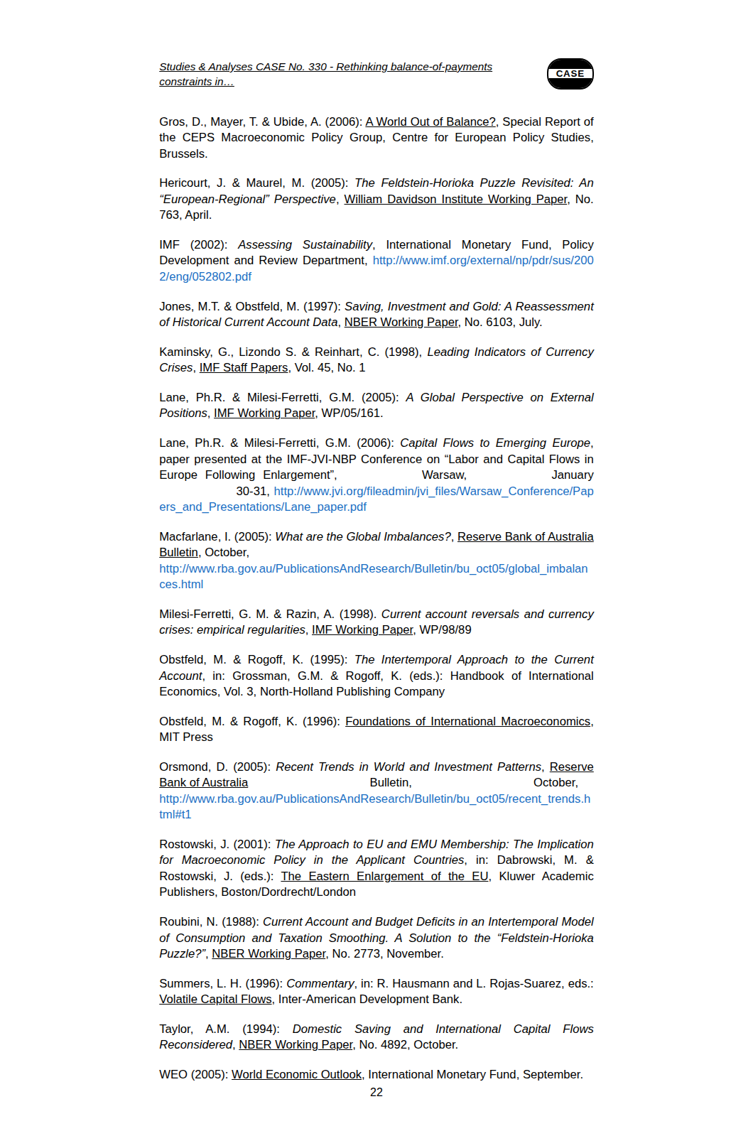Studies & Analyses CASE No. 330 - Rethinking balance-of-payments constraints in…
CASE
Gros, D., Mayer, T. & Ubide, A. (2006): A World Out of Balance?, Special Report of the CEPS Macroeconomic Policy Group, Centre for European Policy Studies, Brussels.
Hericourt, J. & Maurel, M. (2005): The Feldstein-Horioka Puzzle Revisited: An “European-Regional” Perspective, William Davidson Institute Working Paper, No. 763, April.
IMF (2002): Assessing Sustainability, International Monetary Fund, Policy Development and Review Department, http://www.imf.org/external/np/pdr/sus/2002/eng/052802.pdf
Jones, M.T. & Obstfeld, M. (1997): Saving, Investment and Gold: A Reassessment of Historical Current Account Data, NBER Working Paper, No. 6103, July.
Kaminsky, G., Lizondo S. & Reinhart, C. (1998), Leading Indicators of Currency Crises, IMF Staff Papers, Vol. 45, No. 1
Lane, Ph.R. & Milesi-Ferretti, G.M. (2005): A Global Perspective on External Positions, IMF Working Paper, WP/05/161.
Lane, Ph.R. & Milesi-Ferretti, G.M. (2006): Capital Flows to Emerging Europe, paper presented at the IMF-JVI-NBP Conference on “Labor and Capital Flows in Europe Following Enlargement”, Warsaw, January 30-31, http://www.jvi.org/fileadmin/jvi_files/Warsaw_Conference/Papers_and_Presentations/Lane_paper.pdf
Macfarlane, I. (2005): What are the Global Imbalances?, Reserve Bank of Australia Bulletin, October,
http://www.rba.gov.au/PublicationsAndResearch/Bulletin/bu_oct05/global_imbalances.html
Milesi-Ferretti, G. M. & Razin, A. (1998). Current account reversals and currency crises: empirical regularities, IMF Working Paper, WP/98/89
Obstfeld, M. & Rogoff, K. (1995): The Intertemporal Approach to the Current Account, in: Grossman, G.M. & Rogoff, K. (eds.): Handbook of International Economics, Vol. 3, North-Holland Publishing Company
Obstfeld, M. & Rogoff, K. (1996): Foundations of International Macroeconomics, MIT Press
Orsmond, D. (2005): Recent Trends in World and Investment Patterns, Reserve Bank of Australia Bulletin, October,
http://www.rba.gov.au/PublicationsAndResearch/Bulletin/bu_oct05/recent_trends.html#t1
Rostowski, J. (2001): The Approach to EU and EMU Membership: The Implication for Macroeconomic Policy in the Applicant Countries, in: Dabrowski, M. & Rostowski, J. (eds.): The Eastern Enlargement of the EU, Kluwer Academic Publishers, Boston/Dordrecht/London
Roubini, N. (1988): Current Account and Budget Deficits in an Intertemporal Model of Consumption and Taxation Smoothing. A Solution to the “Feldstein-Horioka Puzzle?”, NBER Working Paper, No. 2773, November.
Summers, L. H. (1996): Commentary, in: R. Hausmann and L. Rojas-Suarez, eds.: Volatile Capital Flows, Inter-American Development Bank.
Taylor, A.M. (1994): Domestic Saving and International Capital Flows Reconsidered, NBER Working Paper, No. 4892, October.
WEO (2005): World Economic Outlook, International Monetary Fund, September.
22